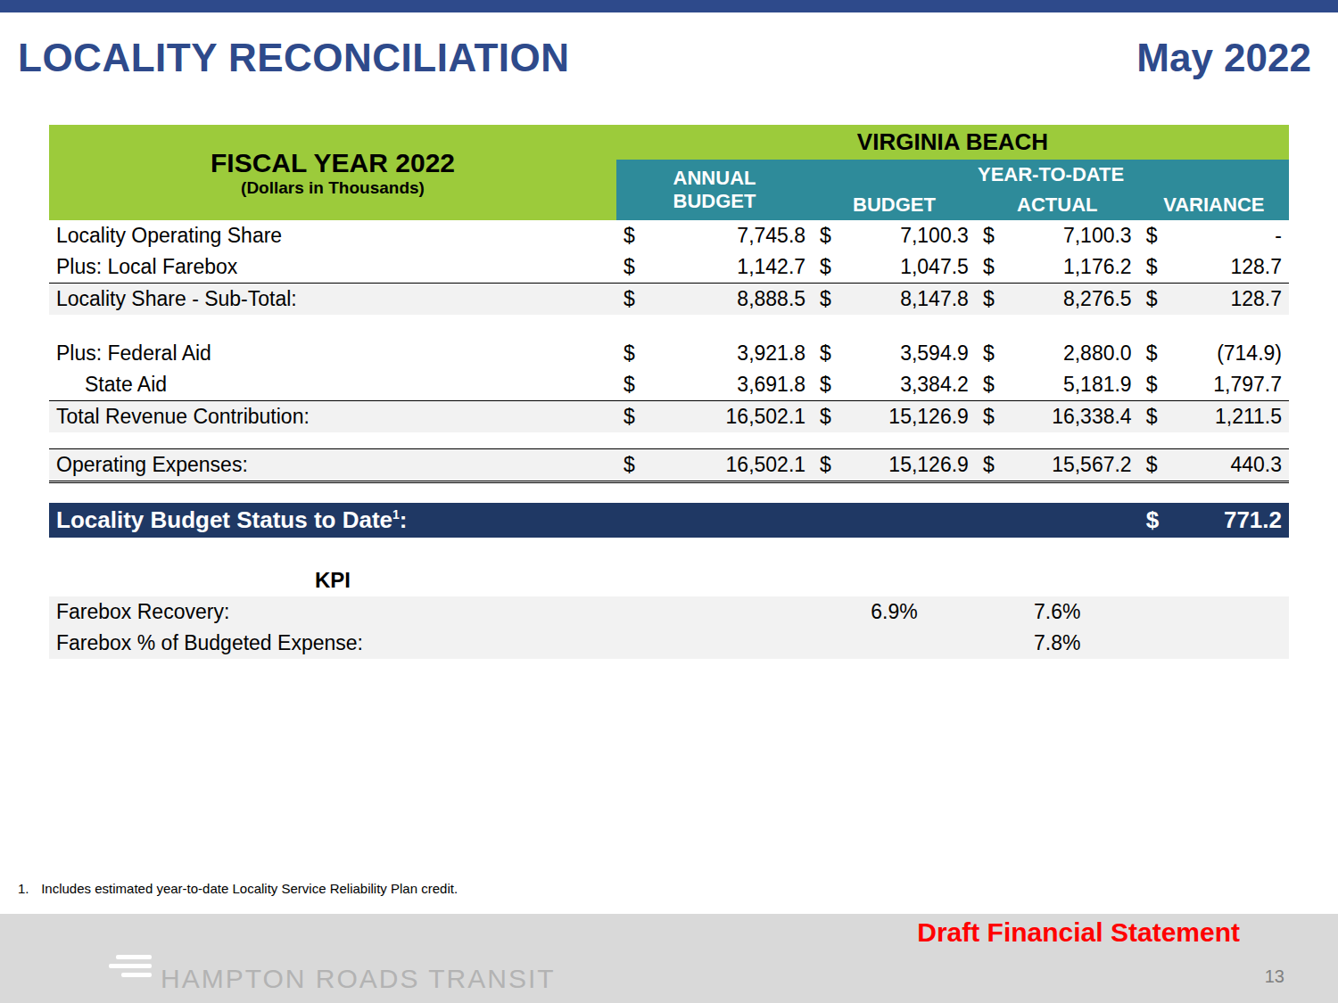LOCALITY RECONCILIATION
May 2022
| FISCAL YEAR 2022 (Dollars in Thousands) | VIRGINIA BEACH |
| ANNUAL BUDGET | YEAR-TO-DATE |
| BUDGET | ACTUAL | VARIANCE |
| Locality Operating Share | $ | 7,745.8 | $ | 7,100.3 | $ | 7,100.3 | $ | - |
| Plus: Local Farebox | $ | 1,142.7 | $ | 1,047.5 | $ | 1,176.2 | $ | 128.7 |
| Locality Share - Sub-Total: | $ | 8,888.5 | $ | 8,147.8 | $ | 8,276.5 | $ | 128.7 |
| Plus: Federal Aid | $ | 3,921.8 | $ | 3,594.9 | $ | 2,880.0 | $ | (714.9) |
| State Aid | $ | 3,691.8 | $ | 3,384.2 | $ | 5,181.9 | $ | 1,797.7 |
| Total Revenue Contribution: | $ | 16,502.1 | $ | 15,126.9 | $ | 16,338.4 | $ | 1,211.5 |
| Operating Expenses: | $ | 16,502.1 | $ | 15,126.9 | $ | 15,567.2 | $ | 440.3 |
| Locality Budget Status to Date 1 : | | $ | 771.2 |
| KPI | |
| Farebox Recovery: | | 6.9% | 7.6% | |
| Farebox % of Budgeted Expense: | | | 7.8% | |
1. Includes estimated year-to-date Locality Service Reliability Plan credit.
Draft Financial Statement
HAMPTON ROADS TRANSIT
13